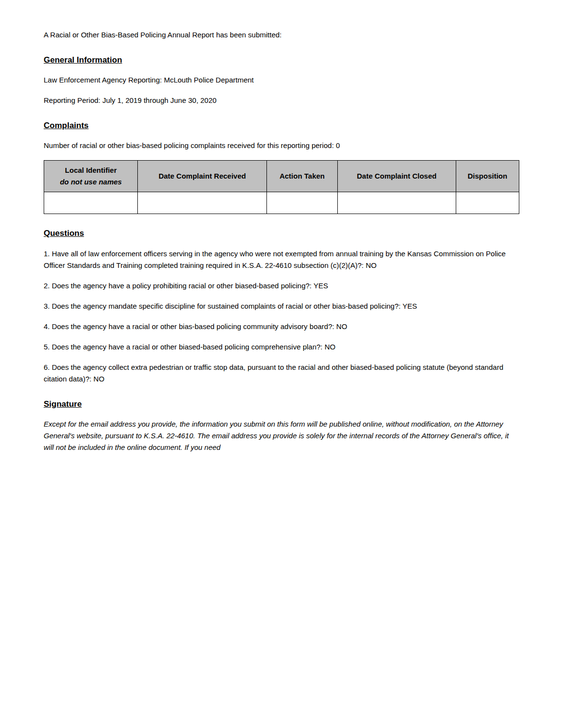A Racial or Other Bias-Based Policing Annual Report has been submitted:
General Information
Law Enforcement Agency Reporting: McLouth Police Department
Reporting Period: July 1, 2019 through June 30, 2020
Complaints
Number of racial or other bias-based policing complaints received for this reporting period: 0
| Local Identifier do not use names | Date Complaint Received | Action Taken | Date Complaint Closed | Disposition |
| --- | --- | --- | --- | --- |
Questions
1. Have all of law enforcement officers serving in the agency who were not exempted from annual training by the Kansas Commission on Police Officer Standards and Training completed training required in K.S.A. 22-4610 subsection (c)(2)(A)?: NO
2. Does the agency have a policy prohibiting racial or other biased-based policing?: YES
3. Does the agency mandate specific discipline for sustained complaints of racial or other bias-based policing?: YES
4. Does the agency have a racial or other bias-based policing community advisory board?: NO
5. Does the agency have a racial or other biased-based policing comprehensive plan?: NO
6. Does the agency collect extra pedestrian or traffic stop data, pursuant to the racial and other biased-based policing statute (beyond standard citation data)?: NO
Signature
Except for the email address you provide, the information you submit on this form will be published online, without modification, on the Attorney General's website, pursuant to K.S.A. 22-4610. The email address you provide is solely for the internal records of the Attorney General's office, it will not be included in the online document. If you need